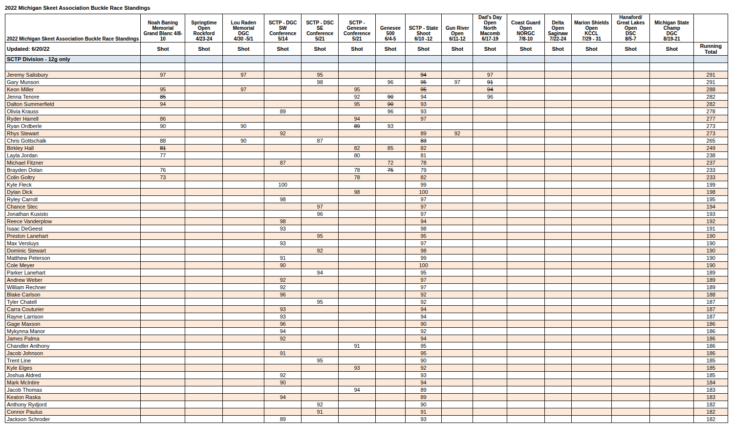2022 Michigan Skeet Association Buckle Race Standings
| 2022 Michigan Skeet Association Buckle Race Standings | Noah Baning Memorial Grand Blanc 4/8-10 | Springtime Open Rockford 4/23-24 | Lou Raden Memorial DGC 4/30 -5/1 | SCTP - DGC SW Conference 5/14 | SCTP - DSC SE Conference 5/21 | SCTP - Genesee Conference 5/21 | Genesee 500 6/4-5 | SCTP - State Shoot 6/10 -12 | Gun River Open 6/11-12 | Dad's Day Open North Macomb 6/17-19 | Coast Guard Open NORGC 7/8-10 | Delta Open Saginaw 7/22-24 | Marion Shields Open KCCL 7/29 - 31 | Hanaford/ Great Lakes Open DSC 8/5-7 | Michigan State Champ DGC 8/19-21 | |
| --- | --- | --- | --- | --- | --- | --- | --- | --- | --- | --- | --- | --- | --- | --- | --- | --- |
| Updated: 6/20/22 | Shot | Shot | Shot | Shot | Shot | Shot | Shot | Shot | Shot | Shot | Shot | Shot | Shot | Shot | Shot | Running Total |
| SCTP Division - 12g only | | | | | | | | | | | | | | | | |
| Jeremy Salisbury | 97 | | 97 | | 95 | | | 94 | | 97 | | | | | | 291 |
| Gary Munson | | | | | 98 | | 96 | 95 | 97 | 91 | | | | | | 291 |
| Keon Miller | 95 | | 97 | | | 95 | | 95 | | 94 | | | | | | 288 |
| Jenna Tenore | 85 | | | | | 92 | 90 | 94 | | 96 | | | | | | 282 |
| Dalton Summerfield | 94 | | | | | 95 | 90 | 93 | | | | | | | | 282 |
| Olivia Krauss | | | | 89 | | | 96 | 93 | | | | | | | | 278 |
| Ryder Harrell | 86 | | | | | 94 | | 97 | | | | | | | | 277 |
| Ryan Ordberle | 90 | | 90 | | | 89 | 93 | | | | | | | | | 273 |
| Rhys Stewart | | | | 92 | | | | 89 | 92 | | | | | | | 273 |
| Chris Gottschalk | 88 | | 90 | | 87 | | | 83 | | | | | | | | 265 |
| Birkley Hall | 81 | | | | | 82 | 85 | 82 | | | | | | | | 249 |
| Layla Jordan | 77 | | | | | 80 | | 81 | | | | | | | | 238 |
| Michael Fitzner | | | | 87 | | | 72 | 78 | | | | | | | | 237 |
| Brayden Dolan | 76 | | | | | 78 | 75 | 79 | | | | | | | | 233 |
| Colin Goltry | 73 | | | | | 78 | | 82 | | | | | | | | 233 |
| Kyle Fleck | | | | 100 | | | | 99 | | | | | | | | 199 |
| Dylan Dick | | | | | | 98 | | 100 | | | | | | | | 198 |
| Ryley Carroll | | | | 98 | | | | 97 | | | | | | | | 195 |
| Chance Stec | | | | | 97 | | | 97 | | | | | | | | 194 |
| Jonathan Kusisto | | | | | 96 | | | 97 | | | | | | | | 193 |
| Reece Vanderplow | | | | 98 | | | | 94 | | | | | | | | 192 |
| Isaac DeGeest | | | | 93 | | | | 98 | | | | | | | | 191 |
| Preston Lanehart | | | | | 95 | | | 95 | | | | | | | | 190 |
| Max Versluys | | | | 93 | | | | 97 | | | | | | | | 190 |
| Dominic Stewart | | | | | 92 | | | 98 | | | | | | | | 190 |
| Matthew Peterson | | | | 91 | | | | 99 | | | | | | | | 190 |
| Cole Meyer | | | | 90 | | | | 100 | | | | | | | | 190 |
| Parker Lanehart | | | | | 94 | | | 95 | | | | | | | | 189 |
| Andrew Weber | | | | 92 | | | | 97 | | | | | | | | 189 |
| William Rechner | | | | 92 | | | | 97 | | | | | | | | 189 |
| Blake Carlson | | | | 96 | | | | 92 | | | | | | | | 188 |
| Tyler Chatell | | | | | 95 | | | 92 | | | | | | | | 187 |
| Carra Couturier | | | | 93 | | | | 94 | | | | | | | | 187 |
| Rayne Larrison | | | | 93 | | | | 94 | | | | | | | | 187 |
| Gage Maxson | | | | 96 | | | | 90 | | | | | | | | 186 |
| Mykynna Manor | | | | 94 | | | | 92 | | | | | | | | 186 |
| James Palma | | | | 92 | | | | 94 | | | | | | | | 186 |
| Chandler Anthony | | | | | | 91 | | 95 | | | | | | | | 186 |
| Jacob Johnson | | | | 91 | | | | 95 | | | | | | | | 186 |
| Trent Line | | | | | 95 | | | 90 | | | | | | | | 185 |
| Kyle Elges | | | | | | 93 | | 92 | | | | | | | | 185 |
| Joshua Aldred | | | | 92 | | | | 93 | | | | | | | | 185 |
| Mark McIntire | | | | 90 | | | | 94 | | | | | | | | 184 |
| Jacob Thomas | | | | | | 94 | | 89 | | | | | | | | 183 |
| Keaton Raska | | | | 94 | | | | 89 | | | | | | | | 183 |
| Anthony Rydjord | | | | | 92 | | | 90 | | | | | | | | 182 |
| Connor Paulus | | | | | 91 | | | 91 | | | | | | | | 182 |
| Jackson Schroder | | | | 89 | | | | 93 | | | | | | | | 182 |